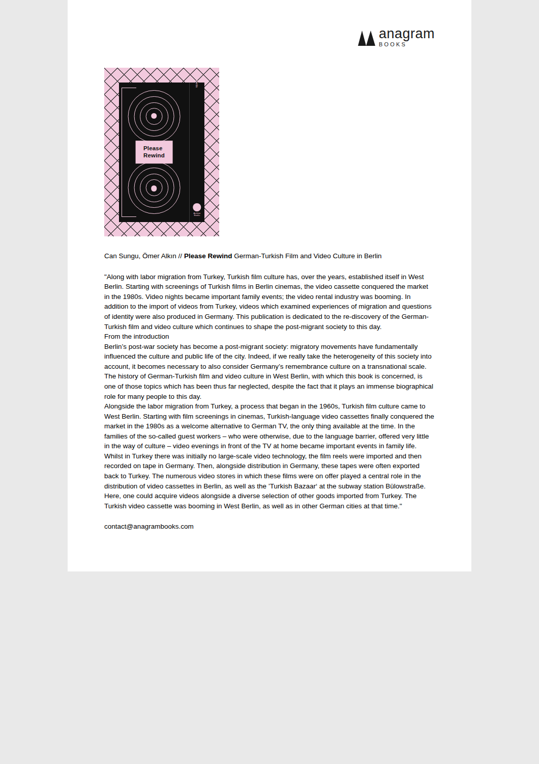anagram
BOOKS
Please
Rewind
German-Turkish Film and Video Culture in Berlin
Archive
Books
Can Sungu, Ömer Alkın // Please Rewind German-Turkish Film and Video Culture in Berlin
"Along with labor migration from Turkey, Turkish film culture has, over the years, established itself in West Berlin. Starting with screenings of Turkish films in Berlin cinemas, the video cassette conquered the market in the 1980s. Video nights became important family events; the video rental industry was booming. In addition to the import of videos from Turkey, videos which examined experiences of migration and questions of identity were also produced in Germany. This publication is dedicated to the re-discovery of the German-Turkish film and video culture which continues to shape the post-migrant society to this day.
From the introduction
Berlin’s post-war society has become a post-migrant society: migratory movements have fundamentally influenced the culture and public life of the city. Indeed, if we really take the heterogeneity of this society into account, it becomes necessary to also consider Germany’s remembrance culture on a transnational scale. The history of German-Turkish film and video culture in West Berlin, with which this book is concerned, is one of those topics which has been thus far neglected, despite the fact that it plays an immense biographical role for many people to this day.
Alongside the labor migration from Turkey, a process that began in the 1960s, Turkish film culture came to West Berlin. Starting with film screenings in cinemas, Turkish-language video cassettes finally conquered the market in the 1980s as a welcome alternative to German TV, the only thing available at the time. In the families of the so-called guest workers – who were otherwise, due to the language barrier, offered very little in the way of culture – video evenings in front of the TV at home became important events in family life. Whilst in Turkey there was initially no large-scale video technology, the film reels were imported and then recorded on tape in Germany. Then, alongside distribution in Germany, these tapes were often exported back to Turkey. The numerous video stores in which these films were on offer played a central role in the distribution of video cassettes in Berlin, as well as the ’Turkish Bazaar‘ at the subway station Bülowstraße. Here, one could acquire videos alongside a diverse selection of other goods imported from Turkey. The Turkish video cassette was booming in West Berlin, as well as in other German cities at that time."
contact@anagrambooks.com